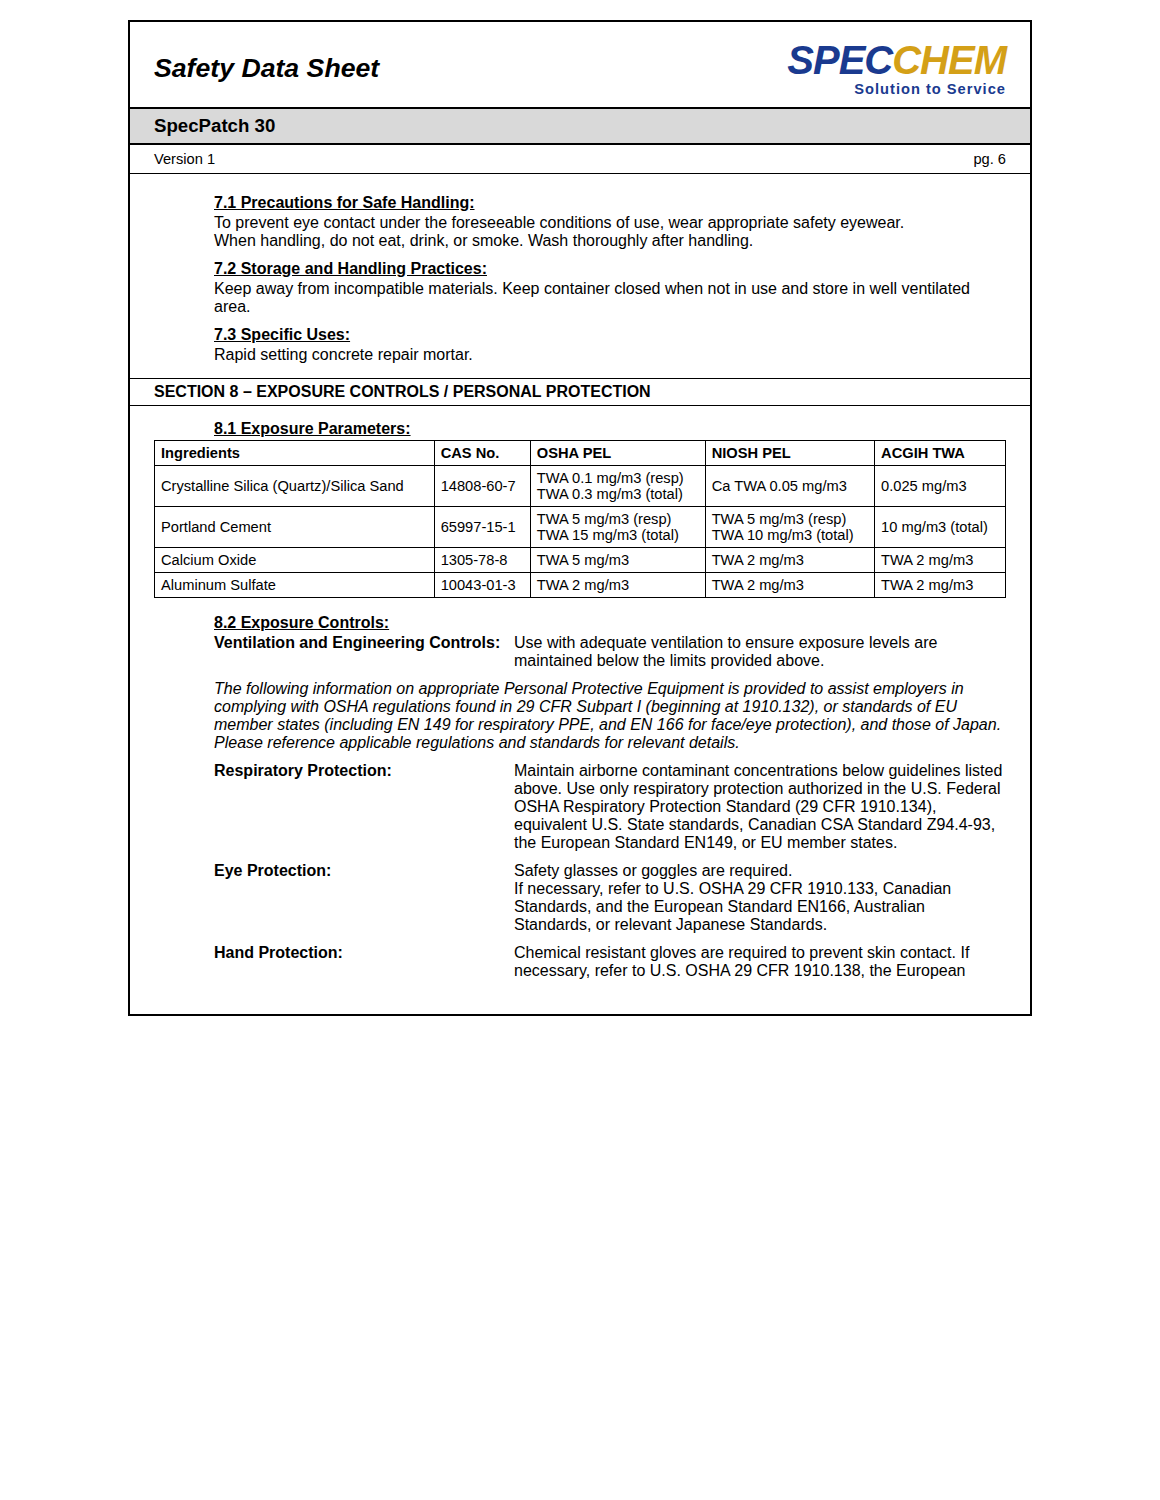Safety Data Sheet
SPEC CHEM
Solution to Service
SpecPatch 30
Version 1 pg. 6
7.1 Precautions for Safe Handling:
To prevent eye contact under the foreseeable conditions of use, wear appropriate safety eyewear.
When handling, do not eat, drink, or smoke. Wash thoroughly after handling.
7.2 Storage and Handling Practices:
Keep away from incompatible materials. Keep container closed when not in use and store in well ventilated area.
7.3 Specific Uses:
Rapid setting concrete repair mortar.
SECTION 8 – EXPOSURE CONTROLS / PERSONAL PROTECTION
8.1 Exposure Parameters:
| Ingredients | CAS No. | OSHA PEL | NIOSH PEL | ACGIH TWA |
| --- | --- | --- | --- | --- |
| Crystalline Silica (Quartz)/Silica Sand | 14808-60-7 | TWA 0.1 mg/m3 (resp) TWA 0.3 mg/m3 (total) | Ca TWA 0.05 mg/m3 | 0.025 mg/m3 |
| Portland Cement | 65997-15-1 | TWA 5 mg/m3 (resp) TWA 15 mg/m3 (total) | TWA 5 mg/m3 (resp) TWA 10 mg/m3 (total) | 10 mg/m3 (total) |
| Calcium Oxide | 1305-78-8 | TWA 5 mg/m3 | TWA 2 mg/m3 | TWA 2 mg/m3 |
| Aluminum Sulfate | 10043-01-3 | TWA 2 mg/m3 | TWA 2 mg/m3 | TWA 2 mg/m3 |
8.2 Exposure Controls:
Ventilation and Engineering Controls:
Use with adequate ventilation to ensure exposure levels are maintained below the limits provided above.
The following information on appropriate Personal Protective Equipment is provided to assist employers in complying with OSHA regulations found in 29 CFR Subpart I (beginning at 1910.132), or standards of EU member states (including EN 149 for respiratory PPE, and EN 166 for face/eye protection), and those of Japan. Please reference applicable regulations and standards for relevant details.
Respiratory Protection:
Maintain airborne contaminant concentrations below guidelines listed above. Use only respiratory protection authorized in the U.S. Federal OSHA Respiratory Protection Standard (29 CFR 1910.134), equivalent U.S. State standards, Canadian CSA Standard Z94.4-93, the European Standard EN149, or EU member states.
Eye Protection:
Safety glasses or goggles are required.
If necessary, refer to U.S. OSHA 29 CFR 1910.133, Canadian Standards, and the European Standard EN166, Australian Standards, or relevant Japanese Standards.
Hand Protection:
Chemical resistant gloves are required to prevent skin contact. If necessary, refer to U.S. OSHA 29 CFR 1910.138, the European